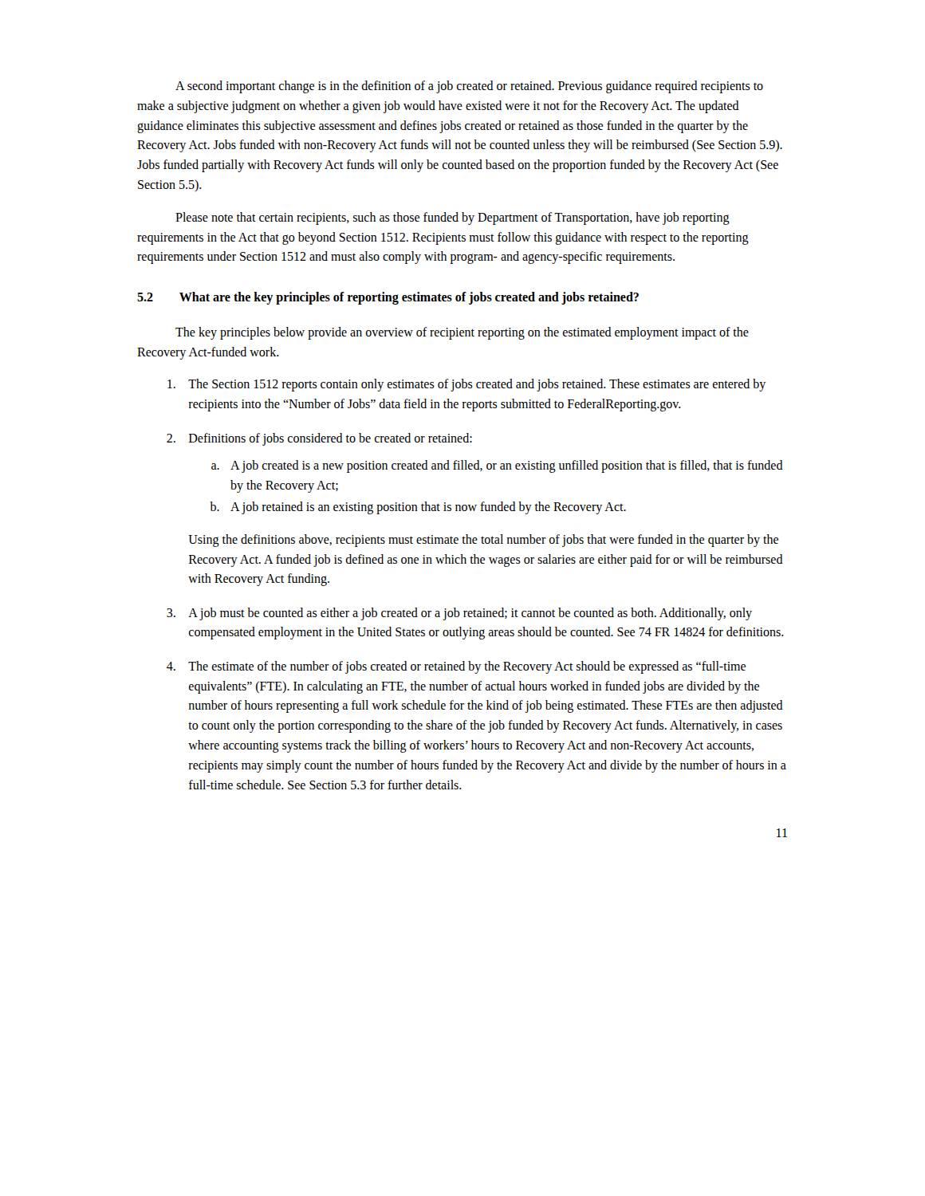A second important change is in the definition of a job created or retained. Previous guidance required recipients to make a subjective judgment on whether a given job would have existed were it not for the Recovery Act. The updated guidance eliminates this subjective assessment and defines jobs created or retained as those funded in the quarter by the Recovery Act. Jobs funded with non-Recovery Act funds will not be counted unless they will be reimbursed (See Section 5.9). Jobs funded partially with Recovery Act funds will only be counted based on the proportion funded by the Recovery Act (See Section 5.5).
Please note that certain recipients, such as those funded by Department of Transportation, have job reporting requirements in the Act that go beyond Section 1512. Recipients must follow this guidance with respect to the reporting requirements under Section 1512 and must also comply with program- and agency-specific requirements.
5.2 What are the key principles of reporting estimates of jobs created and jobs retained?
The key principles below provide an overview of recipient reporting on the estimated employment impact of the Recovery Act-funded work.
The Section 1512 reports contain only estimates of jobs created and jobs retained. These estimates are entered by recipients into the “Number of Jobs” data field in the reports submitted to FederalReporting.gov.
Definitions of jobs considered to be created or retained:
A job created is a new position created and filled, or an existing unfilled position that is filled, that is funded by the Recovery Act;
A job retained is an existing position that is now funded by the Recovery Act.
Using the definitions above, recipients must estimate the total number of jobs that were funded in the quarter by the Recovery Act. A funded job is defined as one in which the wages or salaries are either paid for or will be reimbursed with Recovery Act funding.
A job must be counted as either a job created or a job retained; it cannot be counted as both. Additionally, only compensated employment in the United States or outlying areas should be counted. See 74 FR 14824 for definitions.
The estimate of the number of jobs created or retained by the Recovery Act should be expressed as “full-time equivalents” (FTE). In calculating an FTE, the number of actual hours worked in funded jobs are divided by the number of hours representing a full work schedule for the kind of job being estimated. These FTEs are then adjusted to count only the portion corresponding to the share of the job funded by Recovery Act funds. Alternatively, in cases where accounting systems track the billing of workers’ hours to Recovery Act and non-Recovery Act accounts, recipients may simply count the number of hours funded by the Recovery Act and divide by the number of hours in a full-time schedule. See Section 5.3 for further details.
11